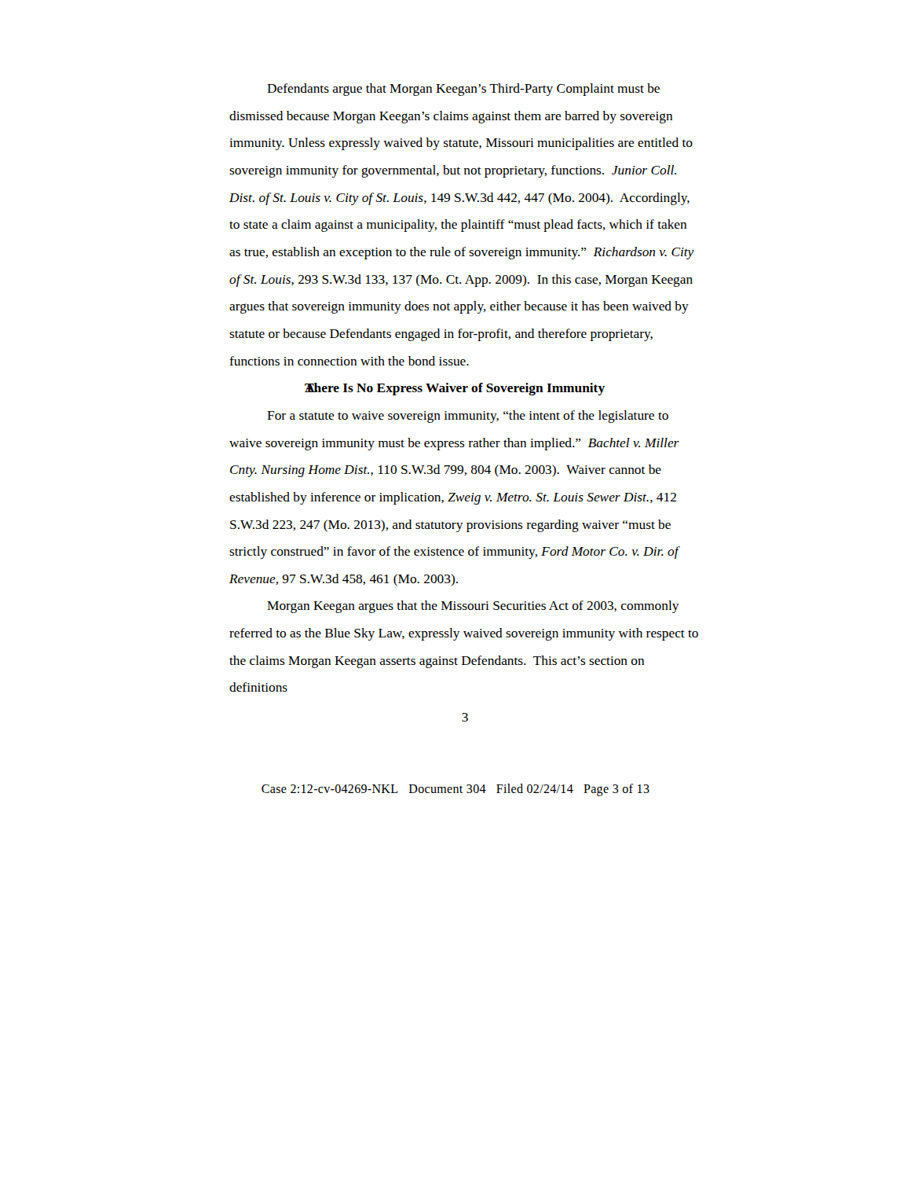Defendants argue that Morgan Keegan’s Third-Party Complaint must be dismissed because Morgan Keegan’s claims against them are barred by sovereign immunity. Unless expressly waived by statute, Missouri municipalities are entitled to sovereign immunity for governmental, but not proprietary, functions. Junior Coll. Dist. of St. Louis v. City of St. Louis, 149 S.W.3d 442, 447 (Mo. 2004). Accordingly, to state a claim against a municipality, the plaintiff “must plead facts, which if taken as true, establish an exception to the rule of sovereign immunity.” Richardson v. City of St. Louis, 293 S.W.3d 133, 137 (Mo. Ct. App. 2009). In this case, Morgan Keegan argues that sovereign immunity does not apply, either because it has been waived by statute or because Defendants engaged in for-profit, and therefore proprietary, functions in connection with the bond issue.
A. There Is No Express Waiver of Sovereign Immunity
For a statute to waive sovereign immunity, “the intent of the legislature to waive sovereign immunity must be express rather than implied.” Bachtel v. Miller Cnty. Nursing Home Dist., 110 S.W.3d 799, 804 (Mo. 2003). Waiver cannot be established by inference or implication, Zweig v. Metro. St. Louis Sewer Dist., 412 S.W.3d 223, 247 (Mo. 2013), and statutory provisions regarding waiver “must be strictly construed” in favor of the existence of immunity, Ford Motor Co. v. Dir. of Revenue, 97 S.W.3d 458, 461 (Mo. 2003).
Morgan Keegan argues that the Missouri Securities Act of 2003, commonly referred to as the Blue Sky Law, expressly waived sovereign immunity with respect to the claims Morgan Keegan asserts against Defendants. This act’s section on definitions
3
Case 2:12-cv-04269-NKL Document 304 Filed 02/24/14 Page 3 of 13